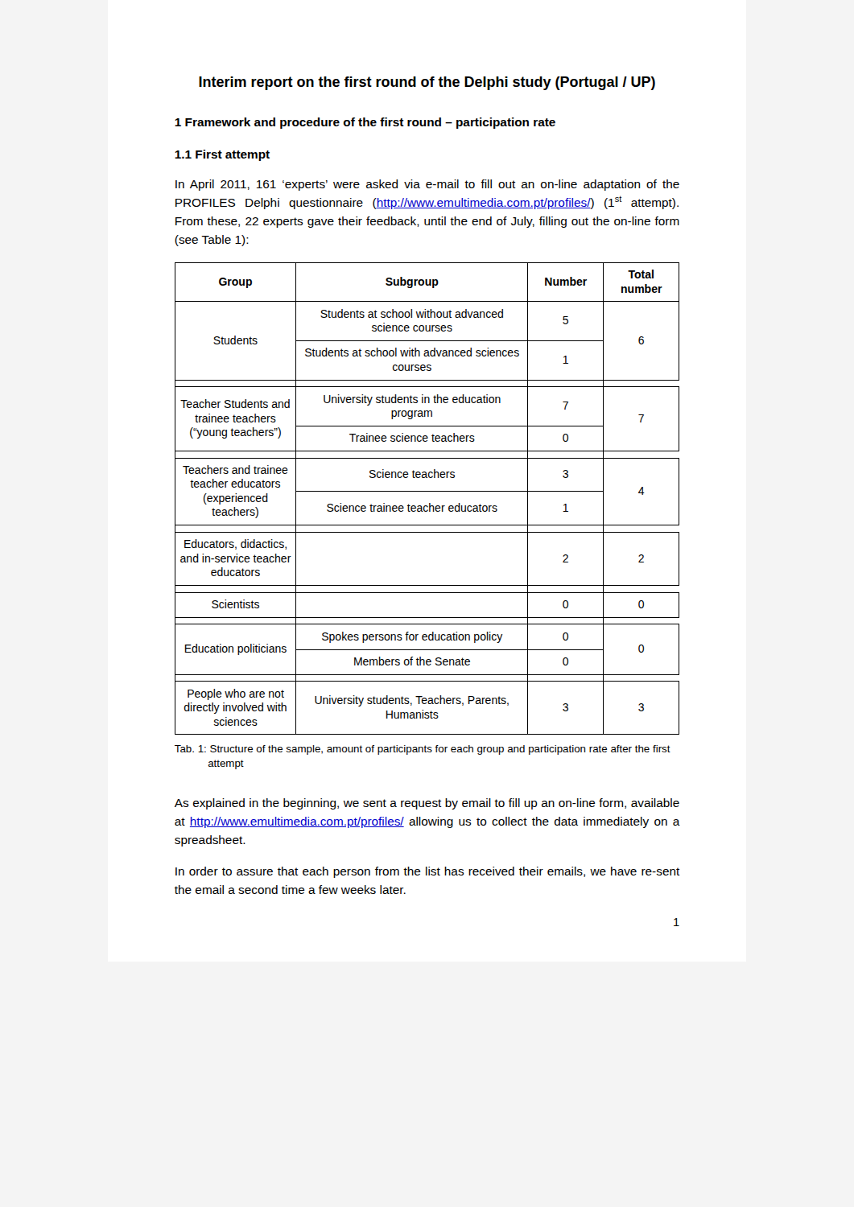Interim report on the first round of the Delphi study (Portugal / UP)
1 Framework and procedure of the first round – participation rate
1.1 First attempt
In April 2011, 161 ‘experts’ were asked via e-mail to fill out an on-line adaptation of the PROFILES Delphi questionnaire (http://www.emultimedia.com.pt/profiles/) (1st attempt). From these, 22 experts gave their feedback, until the end of July, filling out the on-line form (see Table 1):
| Group | Subgroup | Number | Total number |
| --- | --- | --- | --- |
| Students | Students at school without advanced science courses | 5 | 6 |
| Students at school with advanced sciences courses | 1 |
| Teacher Students and trainee teachers (“young teachers”) | University students in the education program | 7 | 7 |
| Trainee science teachers | 0 |
| Teachers and trainee teacher educators (experienced teachers) | Science teachers | 3 | 4 |
| Science trainee teacher educators | 1 |
| Educators, didactics, and in-service teacher educators | | 2 | 2 |
| Scientists | | 0 | 0 |
| Education politicians | Spokes persons for education policy | 0 | 0 |
| Members of the Senate | 0 |
| People who are not directly involved with sciences | University students, Teachers, Parents, Humanists | 3 | 3 |
Tab. 1: Structure of the sample, amount of participants for each group and participation rate after the first attempt
As explained in the beginning, we sent a request by email to fill up an on-line form, available at http://www.emultimedia.com.pt/profiles/ allowing us to collect the data immediately on a spreadsheet.
In order to assure that each person from the list has received their emails, we have re-sent the email a second time a few weeks later.
1